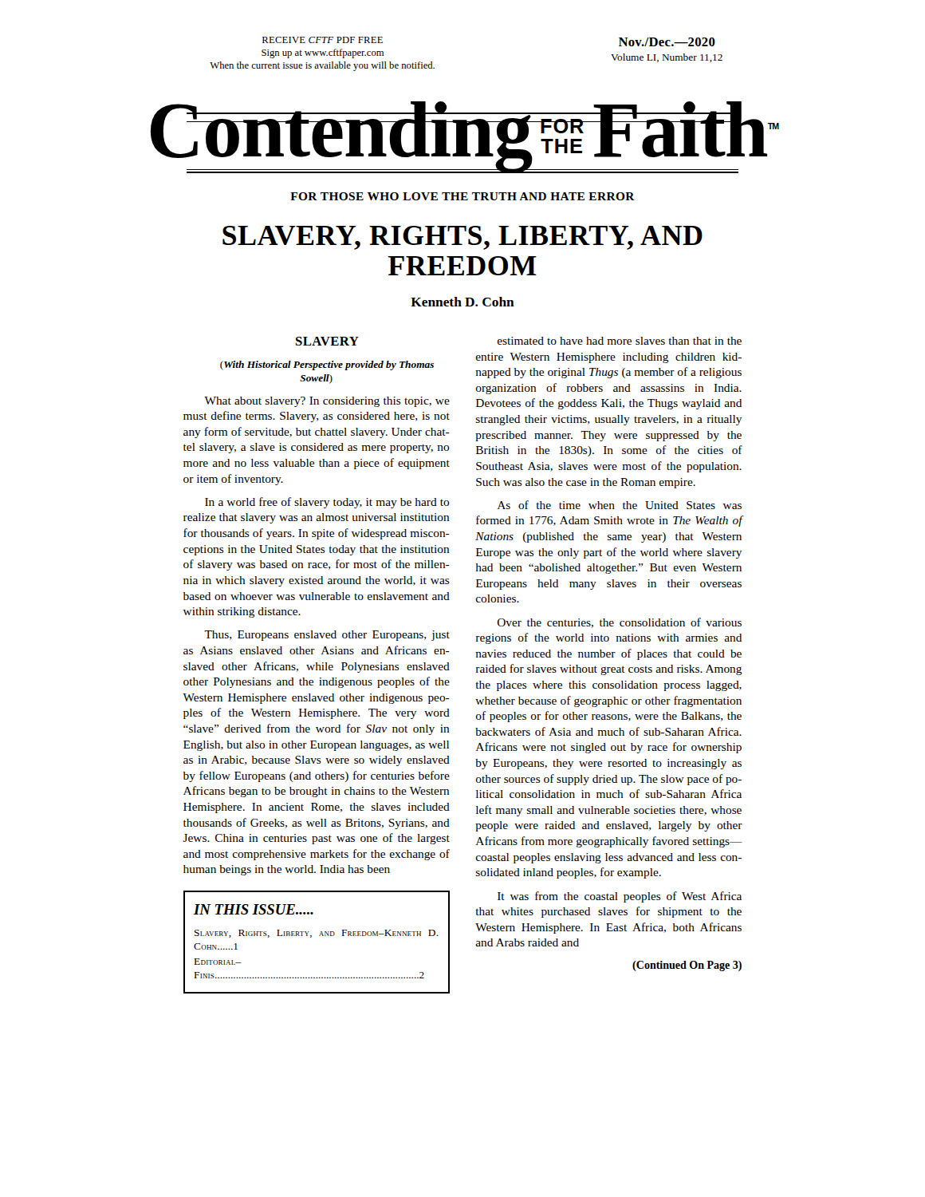RECEIVE CFTF PDF FREE
Sign up at www.cftfpaper.com
When the current issue is available you will be notified.
Nov./Dec.—2020
Volume LI, Number 11,12
Contending FOR THE FaithTM
FOR THOSE WHO LOVE THE TRUTH AND HATE ERROR
SLAVERY, RIGHTS, LIBERTY, AND FREEDOM
Kenneth D. Cohn
SLAVERY
(With Historical Perspective provided by Thomas Sowell)
What about slavery? In considering this topic, we must define terms. Slavery, as considered here, is not any form of servitude, but chattel slavery. Under chattel slavery, a slave is considered as mere property, no more and no less valuable than a piece of equipment or item of inventory.
In a world free of slavery today, it may be hard to realize that slavery was an almost universal institution for thousands of years. In spite of widespread misconceptions in the United States today that the institution of slavery was based on race, for most of the millennia in which slavery existed around the world, it was based on whoever was vulnerable to enslavement and within striking distance.
Thus, Europeans enslaved other Europeans, just as Asians enslaved other Asians and Africans enslaved other Africans, while Polynesians enslaved other Polynesians and the indigenous peoples of the Western Hemisphere enslaved other indigenous peoples of the Western Hemisphere. The very word “slave” derived from the word for Slav not only in English, but also in other European languages, as well as in Arabic, because Slavs were so widely enslaved by fellow Europeans (and others) for centuries before Africans began to be brought in chains to the Western Hemisphere. In ancient Rome, the slaves included thousands of Greeks, as well as Britons, Syrians, and Jews. China in centuries past was one of the largest and most comprehensive markets for the exchange of human beings in the world. India has been
IN THIS ISSUE.....
Slavery, Rights, Liberty, and Freedom–Kenneth D. Cohn...... 1
Editorial–Finis............................................................................. 2
estimated to have had more slaves than that in the entire Western Hemisphere including children kidnapped by the original Thugs (a member of a religious organization of robbers and assassins in India. Devotees of the goddess Kali, the Thugs waylaid and strangled their victims, usually travelers, in a ritually prescribed manner. They were suppressed by the British in the 1830s). In some of the cities of Southeast Asia, slaves were most of the population. Such was also the case in the Roman empire.
As of the time when the United States was formed in 1776, Adam Smith wrote in The Wealth of Nations (published the same year) that Western Europe was the only part of the world where slavery had been “abolished altogether.” But even Western Europeans held many slaves in their overseas colonies.
Over the centuries, the consolidation of various regions of the world into nations with armies and navies reduced the number of places that could be raided for slaves without great costs and risks. Among the places where this consolidation process lagged, whether because of geographic or other fragmentation of peoples or for other reasons, were the Balkans, the backwaters of Asia and much of sub-Saharan Africa. Africans were not singled out by race for ownership by Europeans, they were resorted to increasingly as other sources of supply dried up. The slow pace of political consolidation in much of sub-Saharan Africa left many small and vulnerable societies there, whose people were raided and enslaved, largely by other Africans from more geographically favored settings—coastal peoples enslaving less advanced and less consolidated inland peoples, for example.
It was from the coastal peoples of West Africa that whites purchased slaves for shipment to the Western Hemisphere. In East Africa, both Africans and Arabs raided and
(Continued On Page 3)